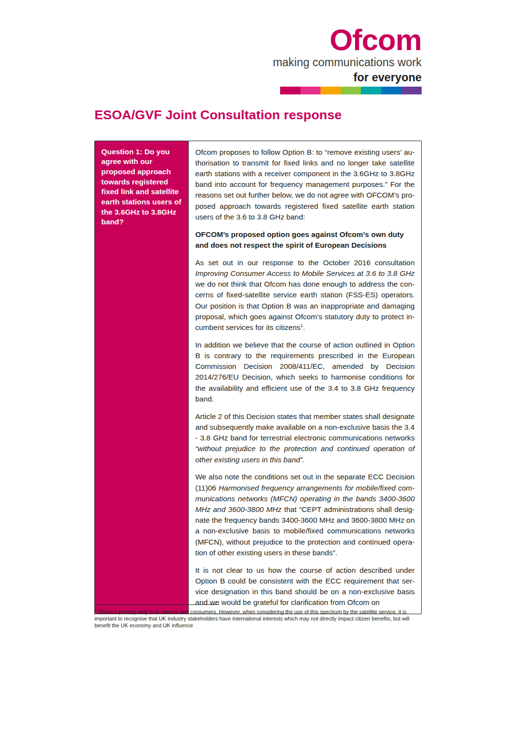Ofcom
making communications work
for everyone
ESOA/GVF Joint Consultation response
| Question 1: Do you agree with our proposed approach towards registered fixed link and satellite earth stations users of the 3.6GHz to 3.8GHz band? | Ofcom proposes to follow Option B: to “remove existing users’ authorisation to transmit for fixed links and no longer take satellite earth stations with a receiver component in the 3.6GHz to 3.8GHz band into account for frequency management purposes.” For the reasons set out further below, we do not agree with OFCOM’s proposed approach towards registered fixed satellite earth station users of the 3.6 to 3.8 GHz band: OFCOM’s proposed option goes against Ofcom’s own duty and does not respect the spirit of European Decisions As set out in our response to the October 2016 consultation Improving Consumer Access to Mobile Services at 3.6 to 3.8 GHz we do not think that Ofcom has done enough to address the concerns of fixed-satellite service earth station (FSS-ES) operators. Our position is that Option B was an inappropriate and damaging proposal, which goes against Ofcom’s statutory duty to protect incumbent services for its citizens 1 . In addition we believe that the course of action outlined in Option B is contrary to the requirements prescribed in the European Commission Decision 2008/411/EC, amended by Decision 2014/276/EU Decision, which seeks to harmonise conditions for the availability and efficient use of the 3.4 to 3.8 GHz frequency band. Article 2 of this Decision states that member states shall designate and subsequently make available on a non-exclusive basis the 3.4 - 3.8 GHz band for terrestrial electronic communications networks “without prejudice to the protection and continued operation of other existing users in this band”. We also note the conditions set out in the separate ECC Decision (11)06 Harmonised frequency arrangements for mobile/fixed communications networks (MFCN) operating in the bands 3400-3600 MHz and 3600-3800 MHz that “CEPT administrations shall designate the frequency bands 3400-3600 MHz and 3600-3800 MHz on a non-exclusive basis to mobile/fixed communications networks (MFCN), without prejudice to the protection and continued operation of other existing users in these bands”. It is not clear to us how the course of action described under Option B could be consistent with the ECC requirement that service designation in this band should be on a non-exclusive basis and we would be grateful for clarification from Ofcom on |
1 Ofcom’s primary duty is to citizens and consumers. However, when considering the use of this spectrum by the satellite service, it is important to recognise that UK industry stakeholders have international interests which may not directly impact citizen benefits, but will benefit the UK economy and UK influence